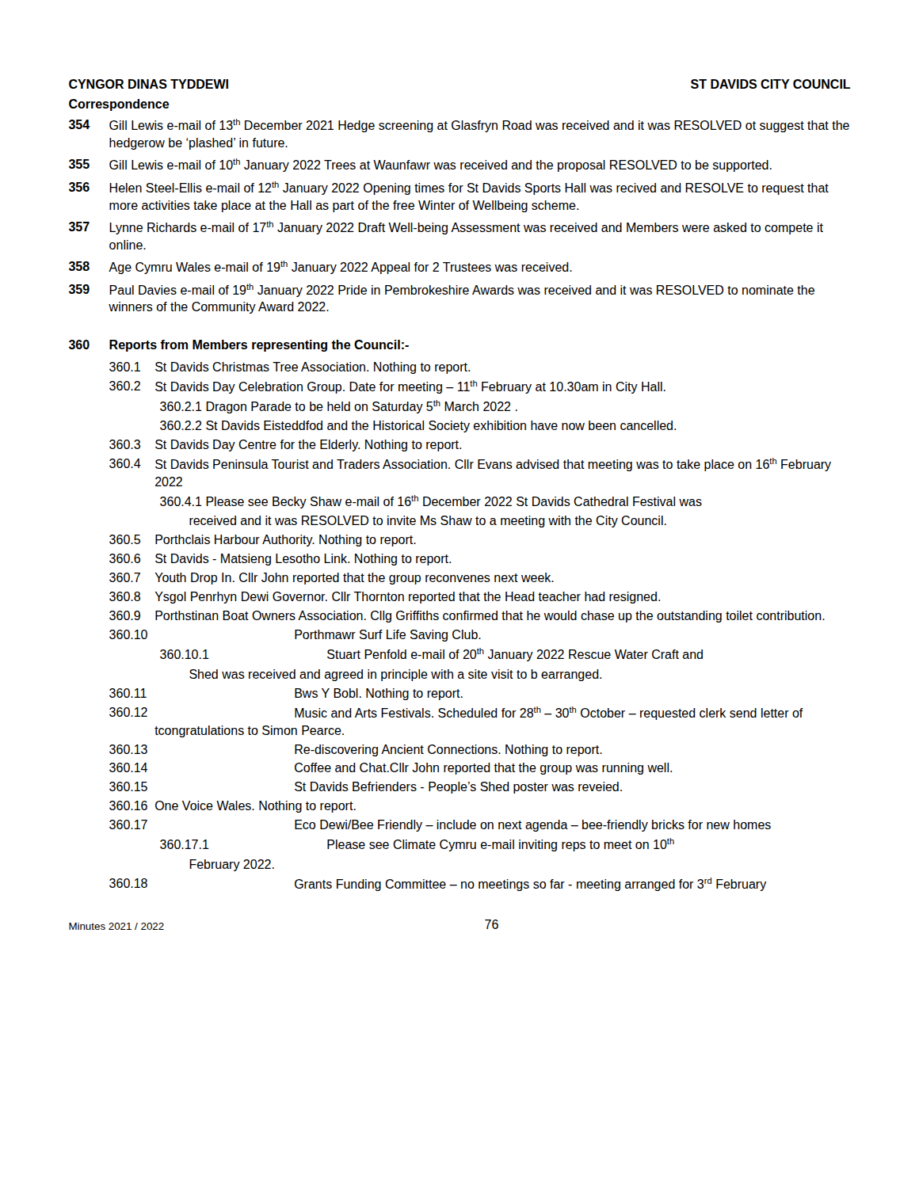CYNGOR DINAS TYDDEWI ST DAVIDS CITY COUNCIL
Correspondence
354 Gill Lewis e-mail of 13th December 2021 Hedge screening at Glasfryn Road was received and it was RESOLVED ot suggest that the hedgerow be ‘plashed’ in future.
355 Gill Lewis e-mail of 10th January 2022 Trees at Waunfawr was received and the proposal RESOLVED to be supported.
356 Helen Steel-Ellis e-mail of 12th January 2022 Opening times for St Davids Sports Hall was recived and RESOLVE to request that more activities take place at the Hall as part of the free Winter of Wellbeing scheme.
357 Lynne Richards e-mail of 17th January 2022 Draft Well-being Assessment was received and Members were asked to compete it online.
358 Age Cymru Wales e-mail of 19th January 2022 Appeal for 2 Trustees was received.
359 Paul Davies e-mail of 19th January 2022 Pride in Pembrokeshire Awards was received and it was RESOLVED to nominate the winners of the Community Award 2022.
360 Reports from Members representing the Council:-
360.1 St Davids Christmas Tree Association. Nothing to report.
360.2 St Davids Day Celebration Group. Date for meeting – 11th February at 10.30am in City Hall.
360.2.1 Dragon Parade to be held on Saturday 5th March 2022 .
360.2.2 St Davids Eisteddfod and the Historical Society exhibition have now been cancelled.
360.3 St Davids Day Centre for the Elderly. Nothing to report.
360.4 St Davids Peninsula Tourist and Traders Association. Cllr Evans advised that meeting was to take place on 16th February 2022
360.4.1 Please see Becky Shaw e-mail of 16th December 2022 St Davids Cathedral Festival was
received and it was RESOLVED to invite Ms Shaw to a meeting with the City Council.
360.5 Porthclais Harbour Authority. Nothing to report.
360.6 St Davids - Matsieng Lesotho Link. Nothing to report.
360.7 Youth Drop In. Cllr John reported that the group reconvenes next week.
360.8 Ysgol Penrhyn Dewi Governor. Cllr Thornton reported that the Head teacher had resigned.
360.9 Porthstinan Boat Owners Association. Cllg Griffiths confirmed that he would chase up the outstanding toilet contribution.
360.10 Porthmawr Surf Life Saving Club.
360.10.1 Stuart Penfold e-mail of 20th January 2022 Rescue Water Craft and
Shed was received and agreed in principle with a site visit to b earranged.
360.11 Bws Y Bobl. Nothing to report.
360.12 Music and Arts Festivals. Scheduled for 28th – 30th October – requested clerk send letter of tcongratulations to Simon Pearce.
360.13 Re-discovering Ancient Connections. Nothing to report.
360.14 Coffee and Chat.Cllr John reported that the group was running well.
360.15 St Davids Befrienders - People’s Shed poster was reveied.
360.16 One Voice Wales. Nothing to report.
360.17 Eco Dewi/Bee Friendly – include on next agenda – bee-friendly bricks for new homes
360.17.1 Please see Climate Cymru e-mail inviting reps to meet on 10th
February 2022.
360.18 Grants Funding Committee – no meetings so far - meeting arranged for 3rd February
Minutes 2021 / 2022 76